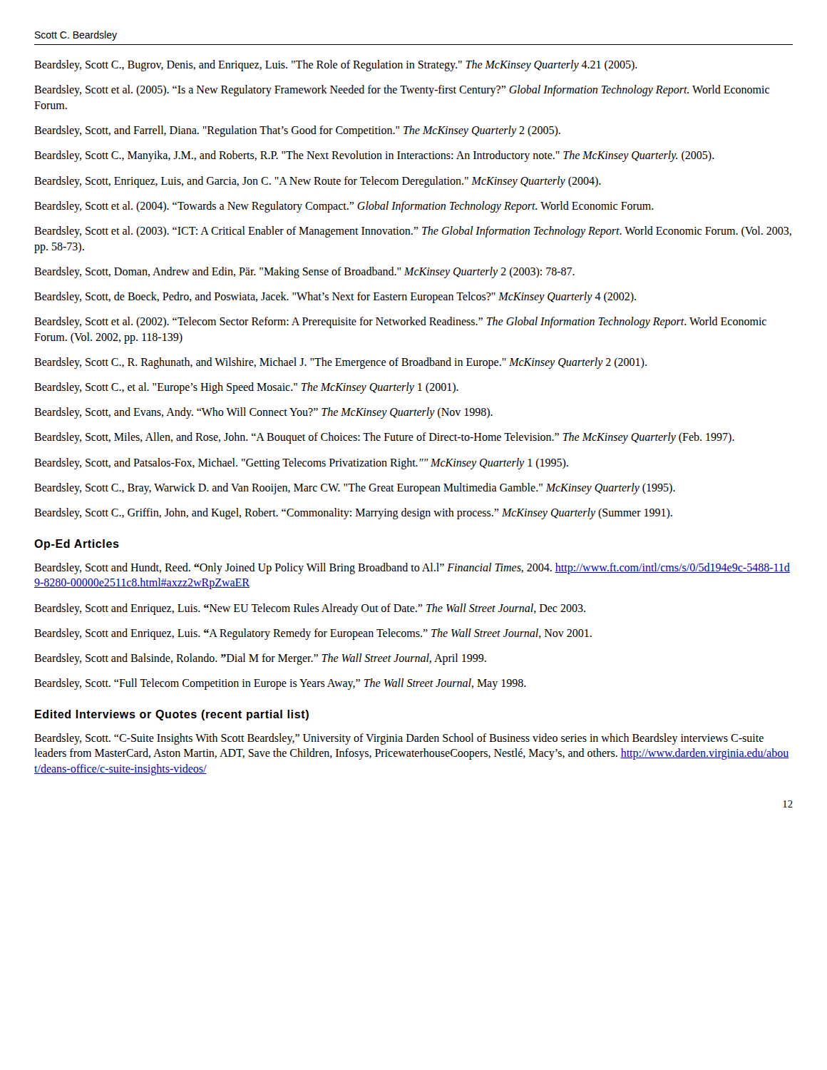Scott C. Beardsley
Beardsley, Scott C., Bugrov, Denis, and Enriquez, Luis. "The Role of Regulation in Strategy." The McKinsey Quarterly 4.21 (2005).
Beardsley, Scott et al. (2005). “Is a New Regulatory Framework Needed for the Twenty-first Century?” Global Information Technology Report. World Economic Forum.
Beardsley, Scott, and Farrell, Diana. "Regulation That’s Good for Competition." The McKinsey Quarterly 2 (2005).
Beardsley, Scott C., Manyika, J.M., and Roberts, R.P. "The Next Revolution in Interactions: An Introductory note." The McKinsey Quarterly. (2005).
Beardsley, Scott, Enriquez, Luis, and Garcia, Jon C. "A New Route for Telecom Deregulation." McKinsey Quarterly (2004).
Beardsley, Scott et al. (2004). “Towards a New Regulatory Compact.” Global Information Technology Report. World Economic Forum.
Beardsley, Scott et al. (2003). “ICT: A Critical Enabler of Management Innovation.” The Global Information Technology Report. World Economic Forum. (Vol. 2003, pp. 58-73).
Beardsley, Scott, Doman, Andrew and Edin, Pär. "Making Sense of Broadband." McKinsey Quarterly 2 (2003): 78-87.
Beardsley, Scott, de Boeck, Pedro, and Poswiata, Jacek. "What’s Next for Eastern European Telcos?" McKinsey Quarterly 4 (2002).
Beardsley, Scott et al. (2002). “Telecom Sector Reform: A Prerequisite for Networked Readiness.” The Global Information Technology Report. World Economic Forum. (Vol. 2002, pp. 118-139)
Beardsley, Scott C., R. Raghunath, and Wilshire, Michael J. "The Emergence of Broadband in Europe." McKinsey Quarterly 2 (2001).
Beardsley, Scott C., et al. "Europe’s High Speed Mosaic." The McKinsey Quarterly 1 (2001).
Beardsley, Scott, and Evans, Andy. “Who Will Connect You?” The McKinsey Quarterly (Nov 1998).
Beardsley, Scott, Miles, Allen, and Rose, John. “A Bouquet of Choices: The Future of Direct-to-Home Television.” The McKinsey Quarterly (Feb. 1997).
Beardsley, Scott, and Patsalos-Fox, Michael. "Getting Telecoms Privatization Right."" McKinsey Quarterly 1 (1995).
Beardsley, Scott C., Bray, Warwick D. and Van Rooijen, Marc CW. "The Great European Multimedia Gamble." McKinsey Quarterly (1995).
Beardsley, Scott C., Griffin, John, and Kugel, Robert. “Commonality: Marrying design with process.” McKinsey Quarterly (Summer 1991).
Op-Ed Articles
Beardsley, Scott and Hundt, Reed. “Only Joined Up Policy Will Bring Broadband to Al.l” Financial Times, 2004. http://www.ft.com/intl/cms/s/0/5d194e9c-5488-11d9-8280-00000e2511c8.html#axzz2wRpZwaER
Beardsley, Scott and Enriquez, Luis. “New EU Telecom Rules Already Out of Date.” The Wall Street Journal, Dec 2003.
Beardsley, Scott and Enriquez, Luis. “A Regulatory Remedy for European Telecoms.” The Wall Street Journal, Nov 2001.
Beardsley, Scott and Balsinde, Rolando. ”Dial M for Merger.” The Wall Street Journal, April 1999.
Beardsley, Scott. “Full Telecom Competition in Europe is Years Away,” The Wall Street Journal, May 1998.
Edited Interviews or Quotes (recent partial list)
Beardsley, Scott. “C-Suite Insights With Scott Beardsley,” University of Virginia Darden School of Business video series in which Beardsley interviews C-suite leaders from MasterCard, Aston Martin, ADT, Save the Children, Infosys, PricewaterhouseCoopers, Nestlé, Macy’s, and others. http://www.darden.virginia.edu/about/deans-office/c-suite-insights-videos/
12